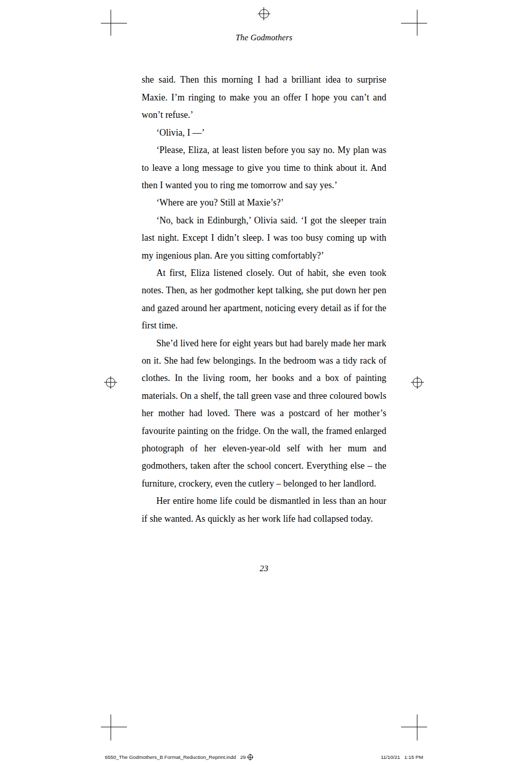The Godmothers
she said. Then this morning I had a brilliant idea to surprise Maxie. I’m ringing to make you an offer I hope you can’t and won’t refuse.’
‘Olivia, I —’
‘Please, Eliza, at least listen before you say no. My plan was to leave a long message to give you time to think about it. And then I wanted you to ring me tomorrow and say yes.’
‘Where are you? Still at Maxie’s?’
‘No, back in Edinburgh,’ Olivia said. ‘I got the sleeper train last night. Except I didn’t sleep. I was too busy coming up with my ingenious plan. Are you sitting comfortably?’
At first, Eliza listened closely. Out of habit, she even took notes. Then, as her godmother kept talking, she put down her pen and gazed around her apartment, noticing every detail as if for the first time.
She’d lived here for eight years but had barely made her mark on it. She had few belongings. In the bedroom was a tidy rack of clothes. In the living room, her books and a box of painting materials. On a shelf, the tall green vase and three coloured bowls her mother had loved. There was a postcard of her mother’s favourite painting on the fridge. On the wall, the framed enlarged photograph of her eleven-year-old self with her mum and godmothers, taken after the school concert. Everything else – the furniture, crockery, even the cutlery – belonged to her landlord.
Her entire home life could be dismantled in less than an hour if she wanted. As quickly as her work life had collapsed today.
23
6550_The Godmothers_B Format_Reduction_Reprint.indd 29 11/10/21 1:15 PM